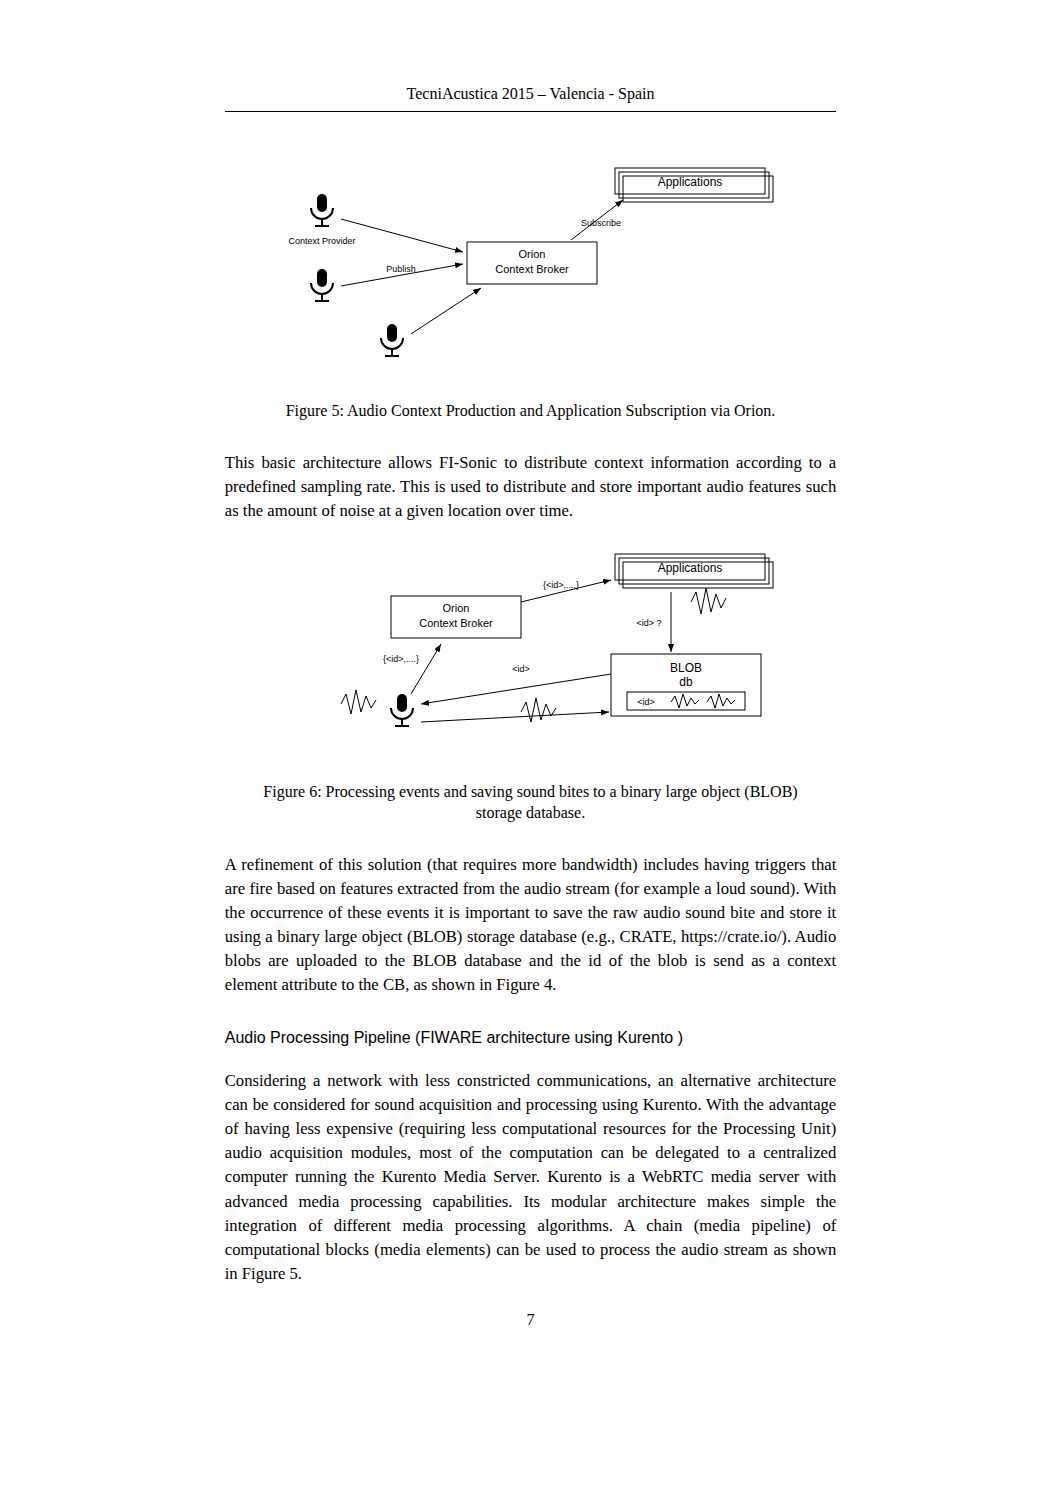TecniAcustica 2015 – Valencia - Spain
Applications Orion Context Broker Context Provider Publish Subscribe
Figure 5: Audio Context Production and Application Subscription via Orion.
This basic architecture allows FI-Sonic to distribute context information according to a predefined sampling rate. This is used to distribute and store important audio features such as the amount of noise at a given location over time.
Applications Orion Context Broker BLOB db <id> {<id>,....} {<id>,....} <id> ? <id>
Figure 6: Processing events and saving sound bites to a binary large object (BLOB) storage database.
A refinement of this solution (that requires more bandwidth) includes having triggers that are fire based on features extracted from the audio stream (for example a loud sound). With the occurrence of these events it is important to save the raw audio sound bite and store it using a binary large object (BLOB) storage database (e.g., CRATE, https://crate.io/). Audio blobs are uploaded to the BLOB database and the id of the blob is send as a context element attribute to the CB, as shown in Figure 4.
Audio Processing Pipeline (FIWARE architecture using Kurento )
Considering a network with less constricted communications, an alternative architecture can be considered for sound acquisition and processing using Kurento. With the advantage of having less expensive (requiring less computational resources for the Processing Unit) audio acquisition modules, most of the computation can be delegated to a centralized computer running the Kurento Media Server. Kurento is a WebRTC media server with advanced media processing capabilities. Its modular architecture makes simple the integration of different media processing algorithms. A chain (media pipeline) of computational blocks (media elements) can be used to process the audio stream as shown in Figure 5.
7